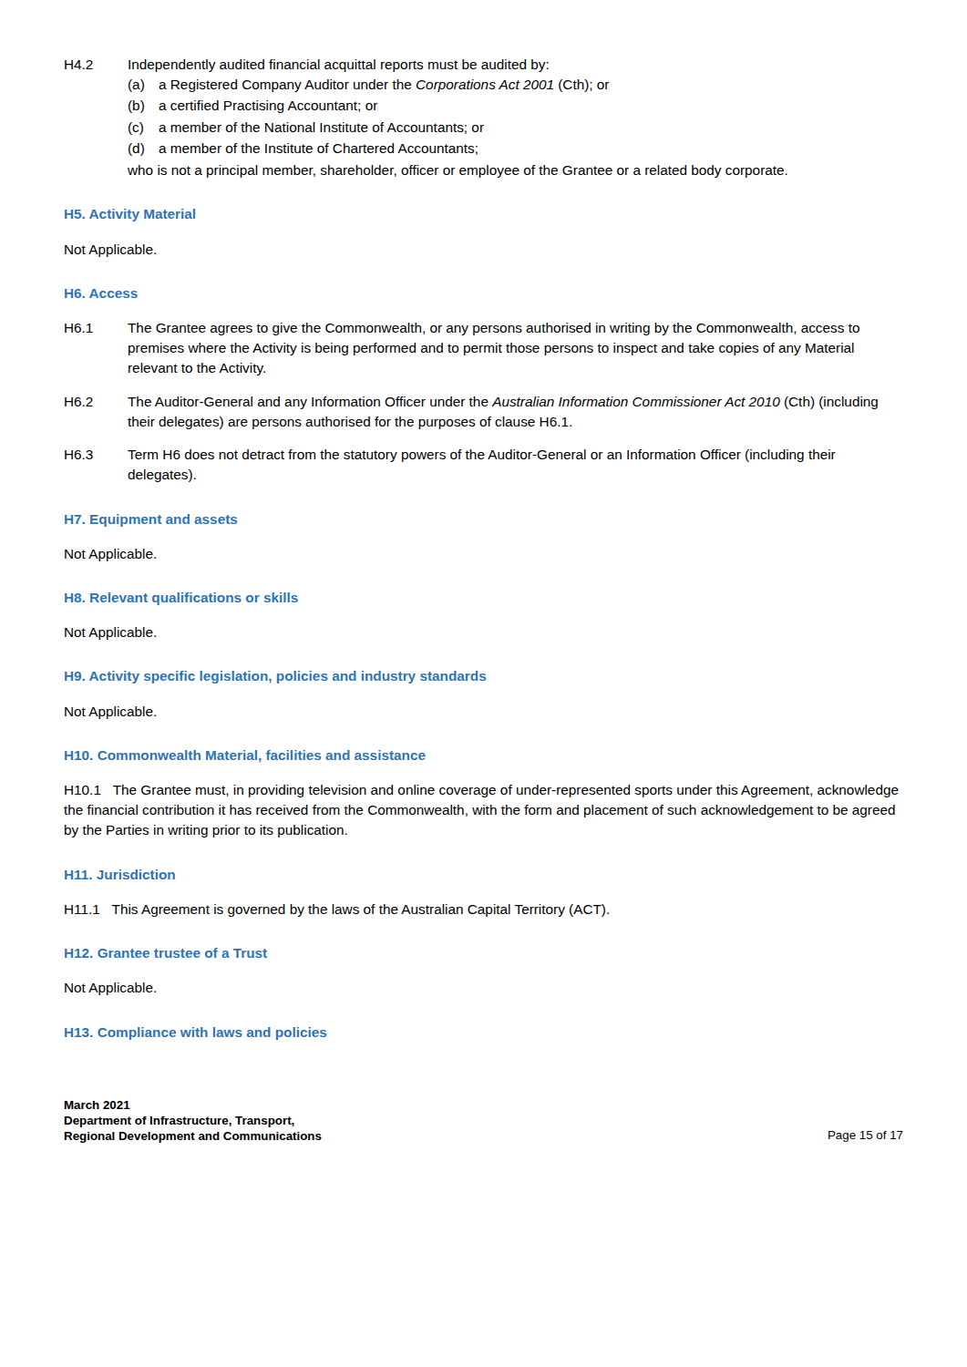H4.2
Independently audited financial acquittal reports must be audited by:
(a) a Registered Company Auditor under the Corporations Act 2001 (Cth); or
(b) a certified Practising Accountant; or
(c) a member of the National Institute of Accountants; or
(d) a member of the Institute of Chartered Accountants;
who is not a principal member, shareholder, officer or employee of the Grantee or a related body corporate.
H5. Activity Material
Not Applicable.
H6. Access
H6.1
The Grantee agrees to give the Commonwealth, or any persons authorised in writing by the Commonwealth, access to premises where the Activity is being performed and to permit those persons to inspect and take copies of any Material relevant to the Activity.
H6.2
The Auditor-General and any Information Officer under the Australian Information Commissioner Act 2010 (Cth) (including their delegates) are persons authorised for the purposes of clause H6.1.
H6.3
Term H6 does not detract from the statutory powers of the Auditor-General or an Information Officer (including their delegates).
H7. Equipment and assets
Not Applicable.
H8. Relevant qualifications or skills
Not Applicable.
H9. Activity specific legislation, policies and industry standards
Not Applicable.
H10. Commonwealth Material, facilities and assistance
H10.1 The Grantee must, in providing television and online coverage of under-represented sports under this Agreement, acknowledge the financial contribution it has received from the Commonwealth, with the form and placement of such acknowledgement to be agreed by the Parties in writing prior to its publication.
H11. Jurisdiction
H11.1 This Agreement is governed by the laws of the Australian Capital Territory (ACT).
H12. Grantee trustee of a Trust
Not Applicable.
H13. Compliance with laws and policies
March 2021
Department of Infrastructure, Transport,
Regional Development and Communications
Page 15 of 17